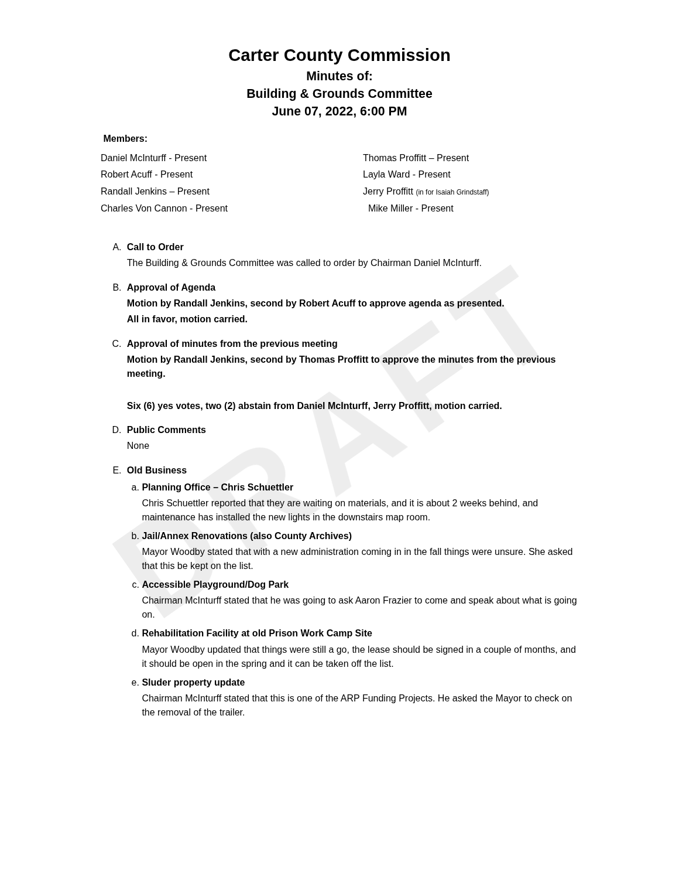Carter County Commission
Minutes of:
Building & Grounds Committee
June 07, 2022, 6:00 PM
Members:
| Daniel McInturff - Present | Thomas Proffitt – Present |
| Robert Acuff - Present | Layla Ward - Present |
| Randall Jenkins – Present | Jerry Proffitt (in for Isaiah Grindstaff) |
| Charles Von Cannon - Present | Mike Miller - Present |
Call to Order
The Building & Grounds Committee was called to order by Chairman Daniel McInturff.
Approval of Agenda
Motion by Randall Jenkins, second by Robert Acuff to approve agenda as presented.
All in favor, motion carried.
Approval of minutes from the previous meeting
Motion by Randall Jenkins, second by Thomas Proffitt to approve the minutes from the previous meeting.
Six (6) yes votes, two (2) abstain from Daniel McInturff, Jerry Proffitt, motion carried.
Public Comments
None
Old Business
Planning Office – Chris Schuettler
Chris Schuettler reported that they are waiting on materials, and it is about 2 weeks behind, and maintenance has installed the new lights in the downstairs map room.
Jail/Annex Renovations (also County Archives)
Mayor Woodby stated that with a new administration coming in in the fall things were unsure. She asked that this be kept on the list.
Accessible Playground/Dog Park
Chairman McInturff stated that he was going to ask Aaron Frazier to come and speak about what is going on.
Rehabilitation Facility at old Prison Work Camp Site
Mayor Woodby updated that things were still a go, the lease should be signed in a couple of months, and it should be open in the spring and it can be taken off the list.
Sluder property update
Chairman McInturff stated that this is one of the ARP Funding Projects. He asked the Mayor to check on the removal of the trailer.